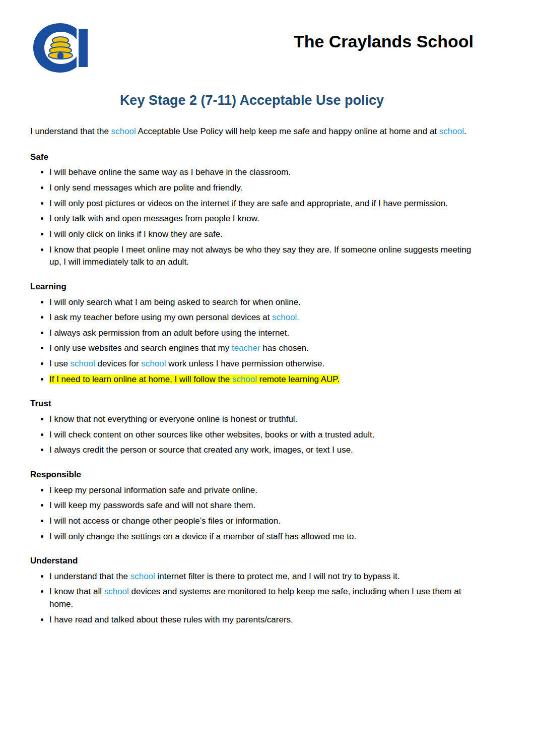The Craylands School
Key Stage 2 (7-11) Acceptable Use policy
I understand that the school Acceptable Use Policy will help keep me safe and happy online at home and at school.
Safe
I will behave online the same way as I behave in the classroom.
I only send messages which are polite and friendly.
I will only post pictures or videos on the internet if they are safe and appropriate, and if I have permission.
I only talk with and open messages from people I know.
I will only click on links if I know they are safe.
I know that people I meet online may not always be who they say they are. If someone online suggests meeting up, I will immediately talk to an adult.
Learning
I will only search what I am being asked to search for when online.
I ask my teacher before using my own personal devices at school.
I always ask permission from an adult before using the internet.
I only use websites and search engines that my teacher has chosen.
I use school devices for school work unless I have permission otherwise.
If I need to learn online at home, I will follow the school remote learning AUP.
Trust
I know that not everything or everyone online is honest or truthful.
I will check content on other sources like other websites, books or with a trusted adult.
I always credit the person or source that created any work, images, or text I use.
Responsible
I keep my personal information safe and private online.
I will keep my passwords safe and will not share them.
I will not access or change other people’s files or information.
I will only change the settings on a device if a member of staff has allowed me to.
Understand
I understand that the school internet filter is there to protect me, and I will not try to bypass it.
I know that all school devices and systems are monitored to help keep me safe, including when I use them at home.
I have read and talked about these rules with my parents/carers.